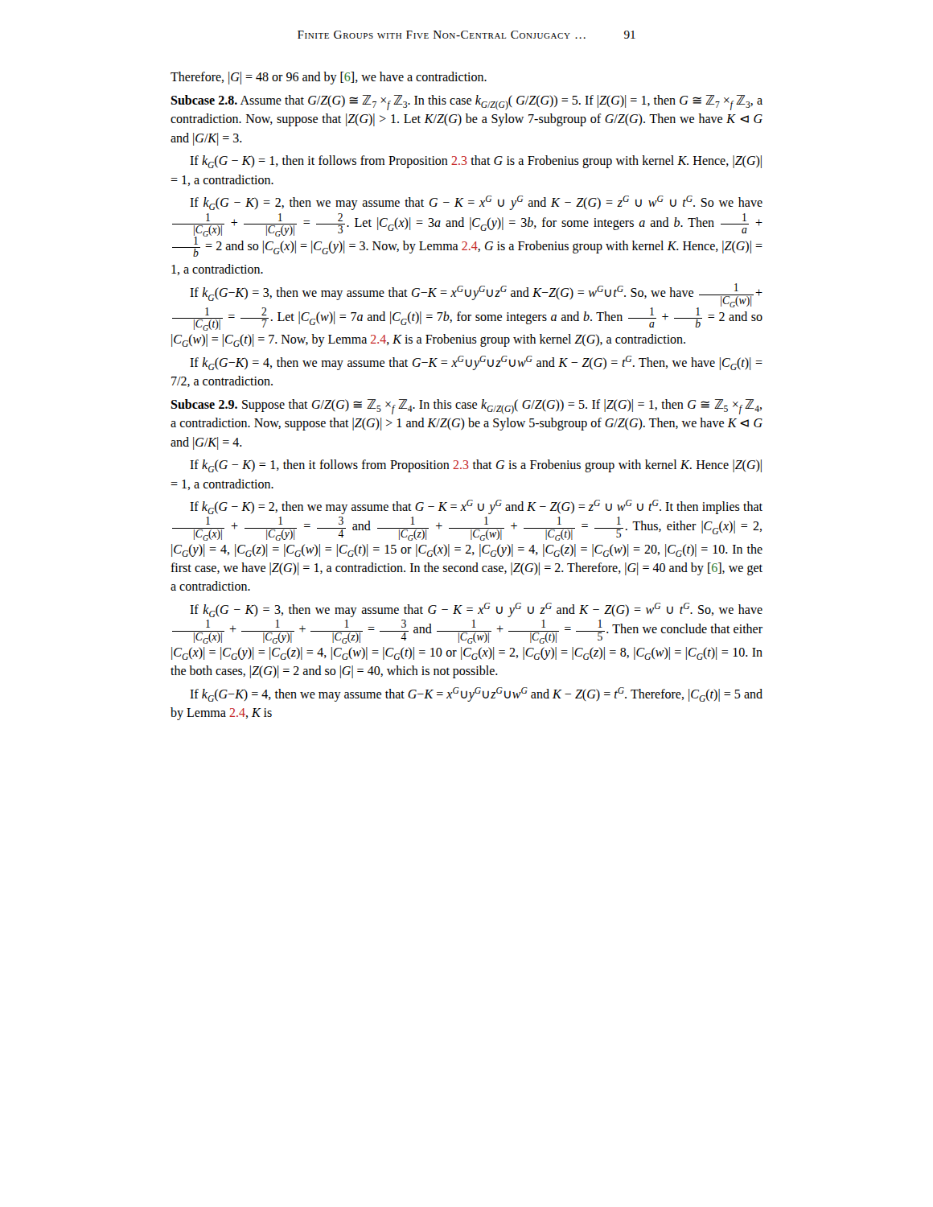Finite Groups with Five Non-Central Conjugacy … 91
Therefore, |G| = 48 or 96 and by [6], we have a contradiction.
Subcase 2.8. Assume that G/Z(G) ≅ ℤ7 ×f ℤ3. In this case kG/Z(G)( G/Z(G)) = 5. If |Z(G)| = 1, then G ≅ ℤ7 ×f ℤ3, a contradiction. Now, suppose that |Z(G)| > 1. Let K/Z(G) be a Sylow 7-subgroup of G/Z(G). Then we have K ⊲ G and |G/K| = 3.
If kG(G − K) = 1, then it follows from Proposition 2.3 that G is a Frobenius group with kernel K. Hence, |Z(G)| = 1, a contradiction.
If kG(G − K) = 2, then we may assume that G − K = xG ∪ yG and K − Z(G) = zG ∪ wG ∪ tG. So we have 1|CG(x)| + 1|CG(y)| = 23. Let |CG(x)| = 3a and |CG(y)| = 3b, for some integers a and b. Then 1 a + 1 b = 2 and so |CG(x)| = |CG(y)| = 3. Now, by Lemma 2.4, G is a Frobenius group with kernel K. Hence, |Z(G)| = 1, a contradiction.
If kG(G−K) = 3, then we may assume that G−K = xG∪yG∪zG and K−Z(G) = wG∪tG. So, we have 1|CG(w)|+1|CG(t)| = 27. Let |CG(w)| = 7a and |CG(t)| = 7b, for some integers a and b. Then 1 a + 1 b = 2 and so |CG(w)| = |CG(t)| = 7. Now, by Lemma 2.4, K is a Frobenius group with kernel Z(G), a contradiction.
If kG(G−K) = 4, then we may assume that G−K = xG∪yG∪zG∪wG and K − Z(G) = tG. Then, we have |CG(t)| = 7/2, a contradiction.
Subcase 2.9. Suppose that G/Z(G) ≅ ℤ5 ×f ℤ4. In this case kG/Z(G)( G/Z(G)) = 5. If |Z(G)| = 1, then G ≅ ℤ5 ×f ℤ4, a contradiction. Now, suppose that |Z(G)| > 1 and K/Z(G) be a Sylow 5-subgroup of G/Z(G). Then, we have K ⊲ G and |G/K| = 4.
If kG(G − K) = 1, then it follows from Proposition 2.3 that G is a Frobenius group with kernel K. Hence |Z(G)| = 1, a contradiction.
If kG(G − K) = 2, then we may assume that G − K = xG ∪ yG and K − Z(G) = zG ∪ wG ∪ tG. It then implies that 1|CG(x)| + 1|CG(y)| = 34 and 1|CG(z)| + 1|CG(w)| + 1|CG(t)| = 15. Thus, either |CG(x)| = 2, |CG(y)| = 4, |CG(z)| = |CG(w)| = |CG(t)| = 15 or |CG(x)| = 2, |CG(y)| = 4, |CG(z)| = |CG(w)| = 20, |CG(t)| = 10. In the first case, we have |Z(G)| = 1, a contradiction. In the second case, |Z(G)| = 2. Therefore, |G| = 40 and by [6], we get a contradiction.
If kG(G − K) = 3, then we may assume that G − K = xG ∪ yG ∪ zG and K − Z(G) = wG ∪ tG. So, we have 1|CG(x)| + 1|CG(y)| + 1|CG(z)| = 34 and 1|CG(w)| + 1|CG(t)| = 15. Then we conclude that either |CG(x)| = |CG(y)| = |CG(z)| = 4, |CG(w)| = |CG(t)| = 10 or |CG(x)| = 2, |CG(y)| = |CG(z)| = 8, |CG(w)| = |CG(t)| = 10. In the both cases, |Z(G)| = 2 and so |G| = 40, which is not possible.
If kG(G−K) = 4, then we may assume that G−K = xG∪yG∪zG∪wG and K − Z(G) = tG. Therefore, |CG(t)| = 5 and by Lemma 2.4, K is